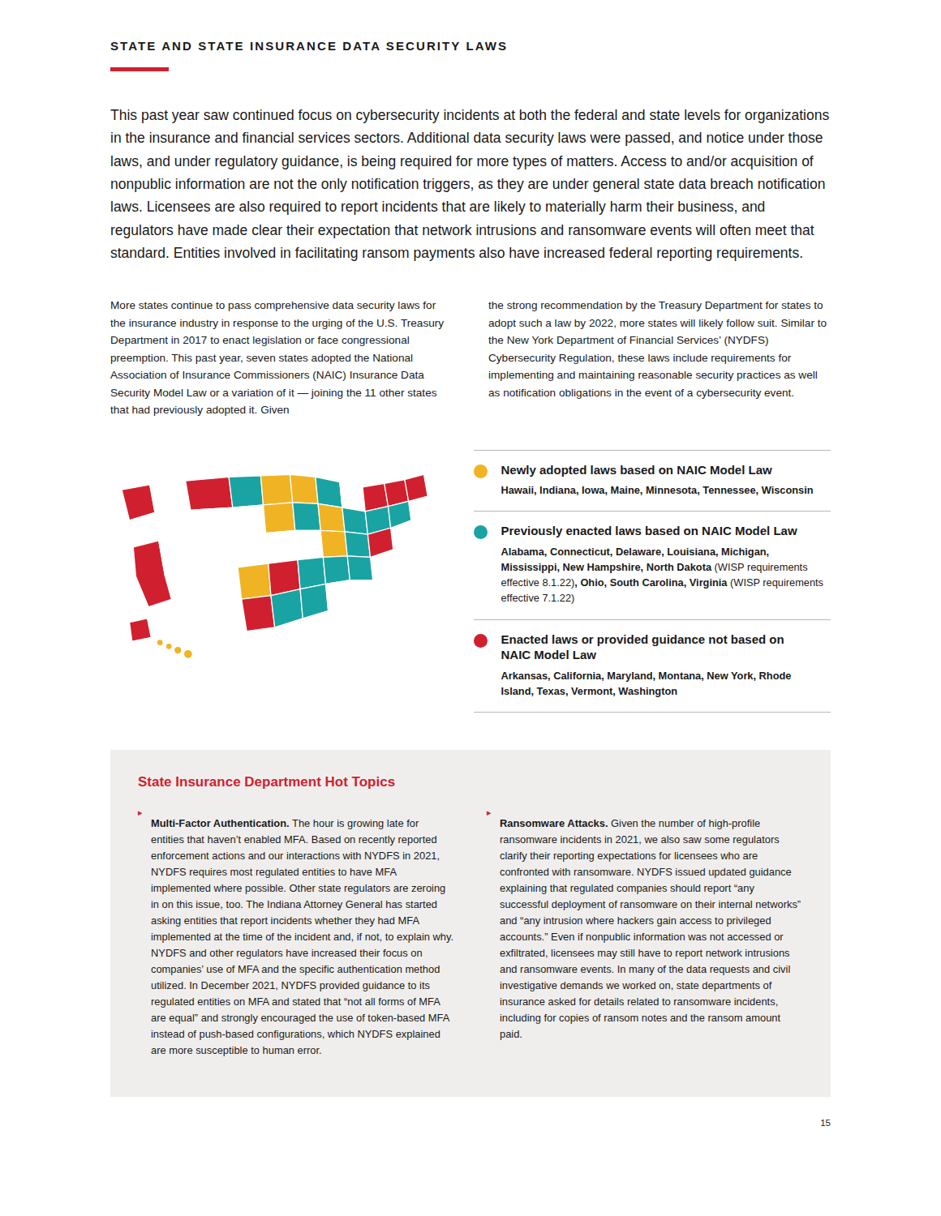State and State Insurance Data Security Laws
This past year saw continued focus on cybersecurity incidents at both the federal and state levels for organizations in the insurance and financial services sectors. Additional data security laws were passed, and notice under those laws, and under regulatory guidance, is being required for more types of matters. Access to and/or acquisition of nonpublic information are not the only notification triggers, as they are under general state data breach notification laws. Licensees are also required to report incidents that are likely to materially harm their business, and regulators have made clear their expectation that network intrusions and ransomware events will often meet that standard. Entities involved in facilitating ransom payments also have increased federal reporting requirements.
More states continue to pass comprehensive data security laws for the insurance industry in response to the urging of the U.S. Treasury Department in 2017 to enact legislation or face congressional preemption. This past year, seven states adopted the National Association of Insurance Commissioners (NAIC) Insurance Data Security Model Law or a variation of it — joining the 11 other states that had previously adopted it. Given
the strong recommendation by the Treasury Department for states to adopt such a law by 2022, more states will likely follow suit. Similar to the New York Department of Financial Services’ (NYDFS) Cybersecurity Regulation, these laws include requirements for implementing and maintaining reasonable security practices as well as notification obligations in the event of a cybersecurity event.
Newly adopted laws based on NAIC Model Law
Hawaii, Indiana, Iowa, Maine, Minnesota, Tennessee, Wisconsin
Previously enacted laws based on NAIC Model Law
Alabama, Connecticut, Delaware, Louisiana, Michigan, Mississippi, New Hampshire, North Dakota (WISP requirements effective 8.1.22), Ohio, South Carolina, Virginia (WISP requirements effective 7.1.22)
Enacted laws or provided guidance not based on
NAIC Model Law
Arkansas, California, Maryland, Montana, New York, Rhode
Island, Texas, Vermont, Washington
State Insurance Department Hot Topics
▸
Multi-Factor Authentication. The hour is growing late for entities that haven’t enabled MFA. Based on recently reported enforcement actions and our interactions with NYDFS in 2021, NYDFS requires most regulated entities to have MFA implemented where possible. Other state regulators are zeroing in on this issue, too. The Indiana Attorney General has started asking entities that report incidents whether they had MFA implemented at the time of the incident and, if not, to explain why. NYDFS and other regulators have increased their focus on companies’ use of MFA and the specific authentication method utilized. In December 2021, NYDFS provided guidance to its regulated entities on MFA and stated that “not all forms of MFA are equal” and strongly encouraged the use of token-based MFA instead of push-based configurations, which NYDFS explained are more susceptible to human error.
▸
Ransomware Attacks. Given the number of high-profile ransomware incidents in 2021, we also saw some regulators clarify their reporting expectations for licensees who are confronted with ransomware. NYDFS issued updated guidance explaining that regulated companies should report “any successful deployment of ransomware on their internal networks” and “any intrusion where hackers gain access to privileged accounts.” Even if nonpublic information was not accessed or exfiltrated, licensees may still have to report network intrusions and ransomware events. In many of the data requests and civil investigative demands we worked on, state departments of insurance asked for details related to ransomware incidents, including for copies of ransom notes and the ransom amount paid.
15